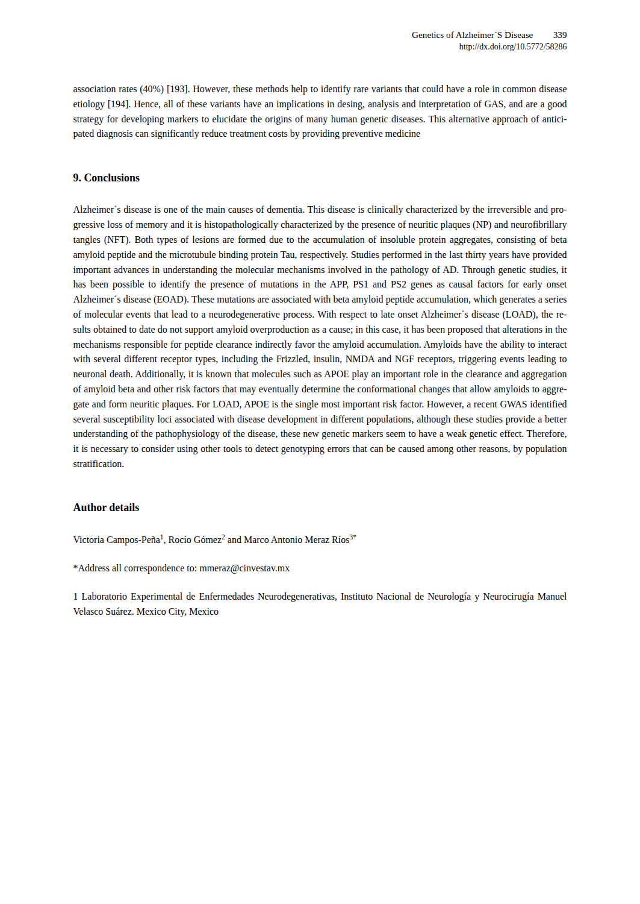Genetics of Alzheimer´S Disease 339
http://dx.doi.org/10.5772/58286
association rates (40%) [193]. However, these methods help to identify rare variants that could have a role in common disease etiology [194]. Hence, all of these variants have an implications in desing, analysis and interpretation of GAS, and are a good strategy for developing markers to elucidate the origins of many human genetic diseases. This alternative approach of anticipated diagnosis can significantly reduce treatment costs by providing preventive medicine
9. Conclusions
Alzheimer´s disease is one of the main causes of dementia. This disease is clinically characterized by the irreversible and progressive loss of memory and it is histopathologically characterized by the presence of neuritic plaques (NP) and neurofibrillary tangles (NFT). Both types of lesions are formed due to the accumulation of insoluble protein aggregates, consisting of beta amyloid peptide and the microtubule binding protein Tau, respectively. Studies performed in the last thirty years have provided important advances in understanding the molecular mechanisms involved in the pathology of AD. Through genetic studies, it has been possible to identify the presence of mutations in the APP, PS1 and PS2 genes as causal factors for early onset Alzheimer´s disease (EOAD). These mutations are associated with beta amyloid peptide accumulation, which generates a series of molecular events that lead to a neurodegenerative process. With respect to late onset Alzheimer´s disease (LOAD), the results obtained to date do not support amyloid overproduction as a cause; in this case, it has been proposed that alterations in the mechanisms responsible for peptide clearance indirectly favor the amyloid accumulation. Amyloids have the ability to interact with several different receptor types, including the Frizzled, insulin, NMDA and NGF receptors, triggering events leading to neuronal death. Additionally, it is known that molecules such as APOE play an important role in the clearance and aggregation of amyloid beta and other risk factors that may eventually determine the conformational changes that allow amyloids to aggregate and form neuritic plaques. For LOAD, APOE is the single most important risk factor. However, a recent GWAS identified several susceptibility loci associated with disease development in different populations, although these studies provide a better understanding of the pathophysiology of the disease, these new genetic markers seem to have a weak genetic effect. Therefore, it is necessary to consider using other tools to detect genotyping errors that can be caused among other reasons, by population stratification.
Author details
Victoria Campos-Peña1, Rocío Gómez2 and Marco Antonio Meraz Ríos3*
*Address all correspondence to: mmeraz@cinvestav.mx
1 Laboratorio Experimental de Enfermedades Neurodegenerativas, Instituto Nacional de Neurología y Neurocirugía Manuel Velasco Suárez. Mexico City, Mexico